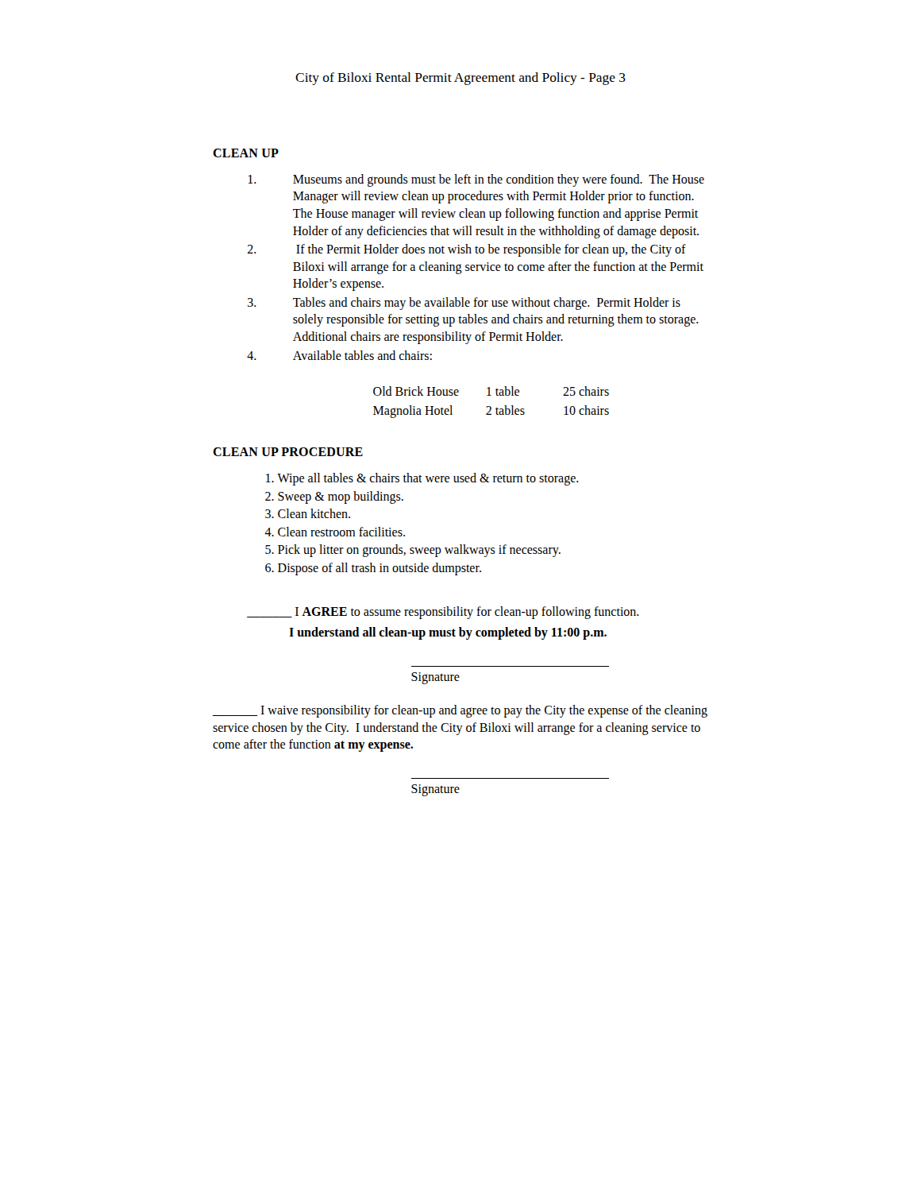City of Biloxi Rental Permit Agreement and Policy - Page 3
CLEAN UP
1. Museums and grounds must be left in the condition they were found. The House Manager will review clean up procedures with Permit Holder prior to function. The House manager will review clean up following function and apprise Permit Holder of any deficiencies that will result in the withholding of damage deposit.
2. If the Permit Holder does not wish to be responsible for clean up, the City of Biloxi will arrange for a cleaning service to come after the function at the Permit Holder’s expense.
3. Tables and chairs may be available for use without charge. Permit Holder is solely responsible for setting up tables and chairs and returning them to storage. Additional chairs are responsibility of Permit Holder.
4. Available tables and chairs:
| Old Brick House | 1 table | 25 chairs |
| Magnolia Hotel | 2 tables | 10 chairs |
CLEAN UP PROCEDURE
Wipe all tables & chairs that were used & return to storage.
Sweep & mop buildings.
Clean kitchen.
Clean restroom facilities.
Pick up litter on grounds, sweep walkways if necessary.
Dispose of all trash in outside dumpster.
_______ I AGREE to assume responsibility for clean-up following function.
I understand all clean-up must by completed by 11:00 p.m.
Signature
_______ I waive responsibility for clean-up and agree to pay the City the expense of the cleaning service chosen by the City. I understand the City of Biloxi will arrange for a cleaning service to come after the function at my expense.
Signature